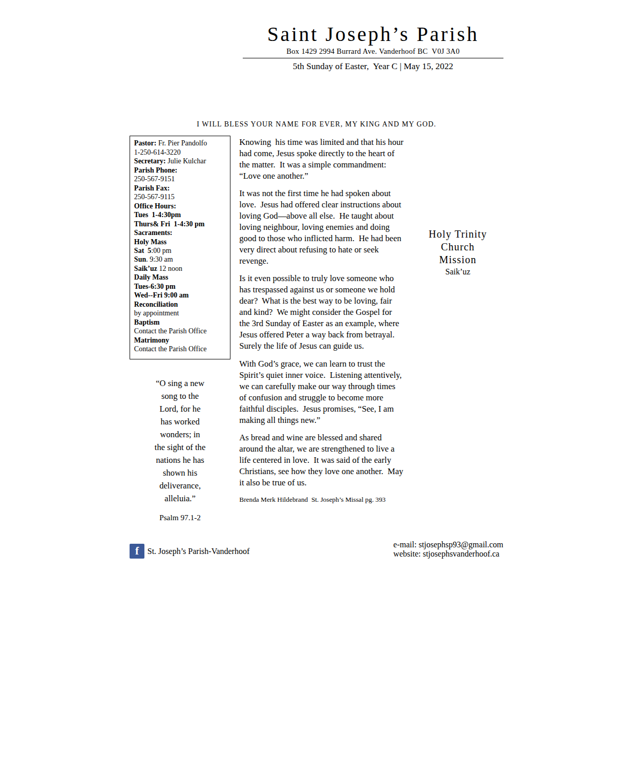Saint Joseph’s Parish
Box 1429 2994 Burrard Ave. Vanderhoof BC V0J 3A0
5th Sunday of Easter, Year C | May 15, 2022
I WILL BLESS YOUR NAME FOR EVER, MY KING AND MY GOD.
Pastor: Fr. Pier Pandolfo
1-250-614-3220
Secretary: Julie Kulchar
Parish Phone:
250-567-9151
Parish Fax:
250-567-9115
Office Hours:
Tues 1-4:30pm
Thurs& Fri 1-4:30 pm
Sacraments:
Holy Mass
Sat 5:00 pm
Sun. 9:30 am
Saik’uz 12 noon
Daily Mass
Tues-6:30 pm
Wed--Fri 9:00 am
Reconciliation
by appointment
Baptism
Contact the Parish Office
Matrimony
Contact the Parish Office
“O sing a new song to the Lord, for he has worked wonders; in the sight of the nations he has shown his deliverance, alleluia.”
Psalm 97.1-2
Knowing his time was limited and that his hour had come, Jesus spoke directly to the heart of the matter. It was a simple commandment: “Love one another.”
It was not the first time he had spoken about love. Jesus had offered clear instructions about loving God—above all else. He taught about loving neighbour, loving enemies and doing good to those who inflicted harm. He had been very direct about refusing to hate or seek revenge.
Is it even possible to truly love someone who has trespassed against us or someone we hold dear? What is the best way to be loving, fair and kind? We might consider the Gospel for the 3rd Sunday of Easter as an example, where Jesus offered Peter a way back from betrayal. Surely the life of Jesus can guide us.
With God’s grace, we can learn to trust the Spirit’s quiet inner voice. Listening attentively, we can carefully make our way through times of confusion and struggle to become more faithful disciples. Jesus promises, “See, I am making all things new.”
As bread and wine are blessed and shared around the altar, we are strengthened to live a life centered in love. It was said of the early Christians, see how they love one another. May it also be true of us.
Brenda Merk Hildebrand St. Joseph’s Missal pg. 393
Holy Trinity
Church
Mission
Saik’uz
f St. Joseph’s Parish-Vanderhoof
e-mail: stjosephsp93@gmail.com
website: stjosephsvanderhoof.ca